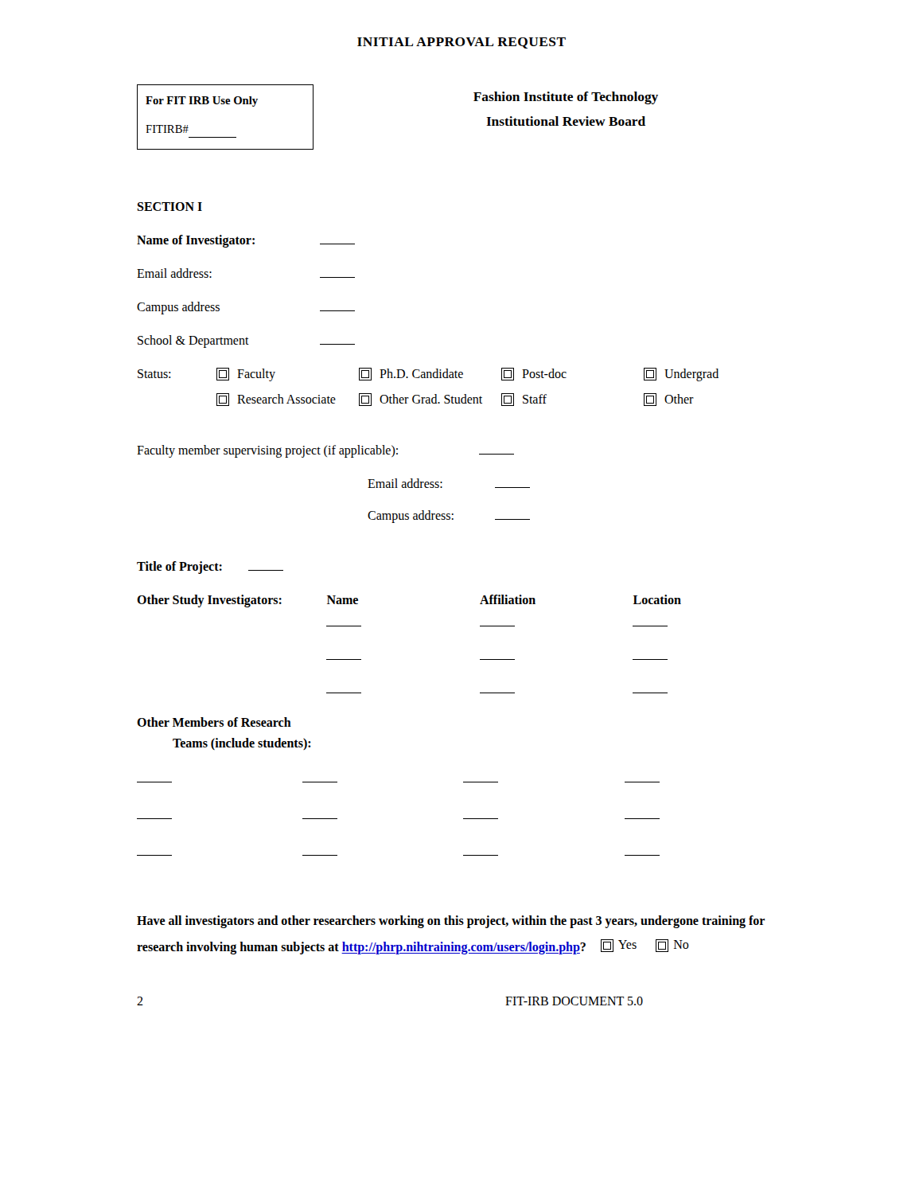INITIAL APPROVAL REQUEST
For FIT IRB Use Only
FITIRB#
Fashion Institute of Technology
Institutional Review Board
SECTION I
Name of Investigator:
Email address:
Campus address
School & Department
Status:
Faculty
Ph.D. Candidate
Post-doc
Undergrad
Research Associate
Other Grad. Student
Staff
Other
Faculty member supervising project (if applicable):
Email address:
Campus address:
Title of Project:
Other Study Investigators:
Name
Affiliation
Location
Other Members of Research
Teams (include students):
Have all investigators and other researchers working on this project, within the past 3 years, undergone training for research involving human subjects at http://phrp.nihtraining.com/users/login.php? Yes No
2
FIT-IRB DOCUMENT 5.0